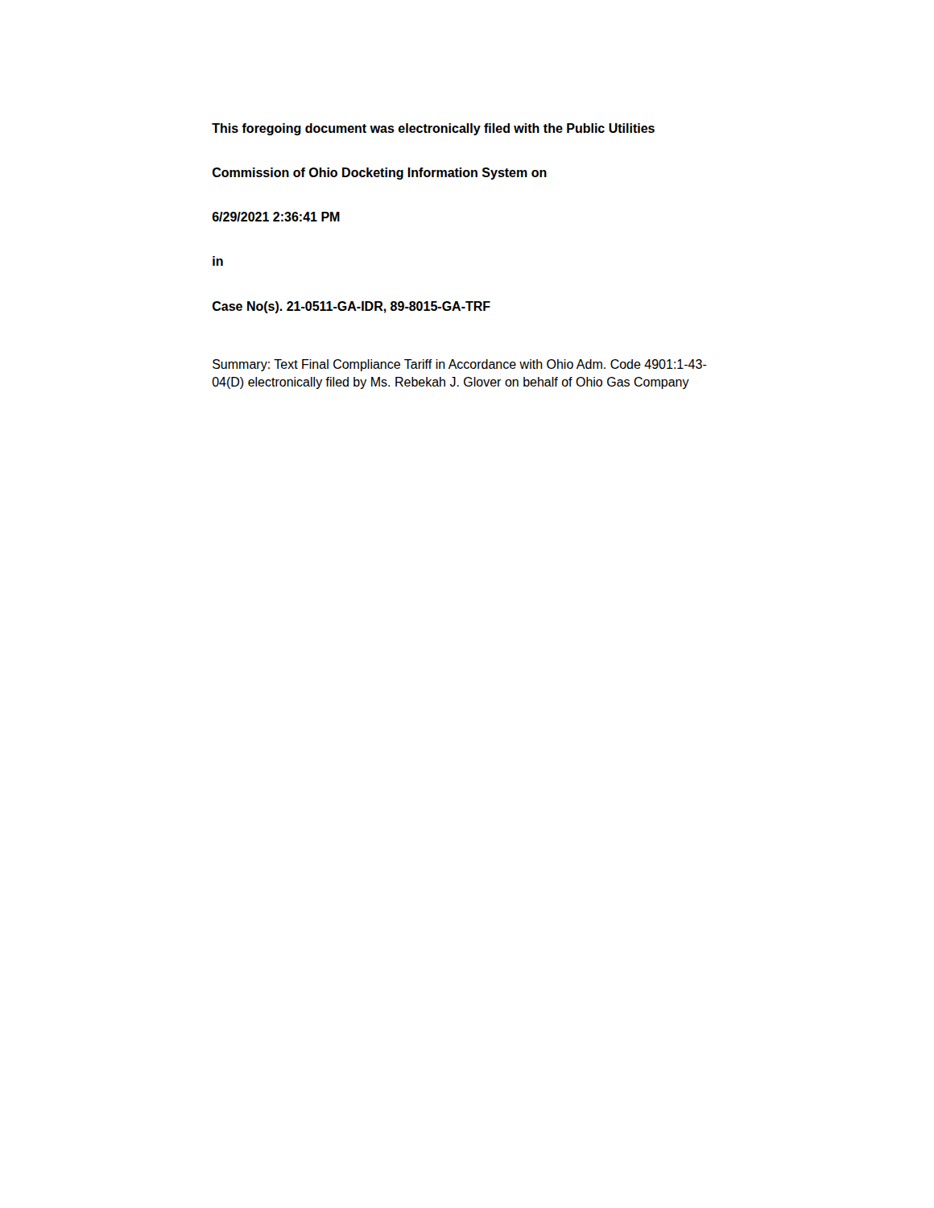This foregoing document was electronically filed with the Public Utilities
Commission of Ohio Docketing Information System on
6/29/2021 2:36:41 PM
in
Case No(s). 21-0511-GA-IDR, 89-8015-GA-TRF
Summary: Text Final Compliance Tariff in Accordance with Ohio Adm. Code 4901:1-43-04(D) electronically filed by Ms. Rebekah J. Glover on behalf of Ohio Gas Company